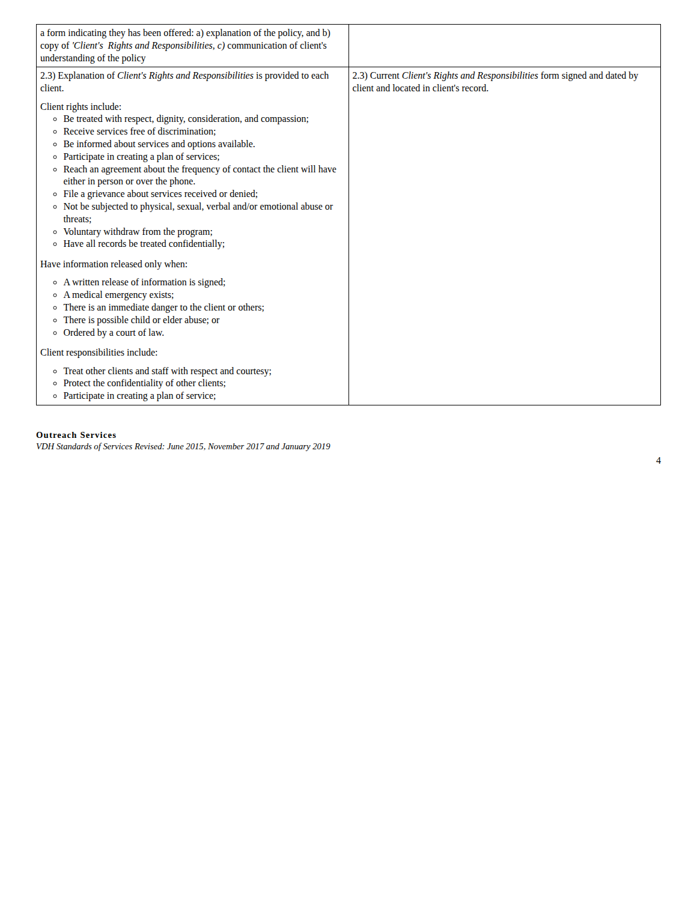| a form indicating they has been offered: a) explanation of the policy, and b) copy of 'Client's Rights and Responsibilities , c) communication of client's understanding of the policy | |
| 2.3) Explanation of Client's Rights and Responsibilities is provided to each client. Client rights include: Be treated with respect, dignity, consideration, and compassion; Receive services free of discrimination; Be informed about services and options available. Participate in creating a plan of services; Reach an agreement about the frequency of contact the client will have either in person or over the phone. File a grievance about services received or denied; Not be subjected to physical, sexual, verbal and/or emotional abuse or threats; Voluntary withdraw from the program; Have all records be treated confidentially; Have information released only when: A written release of information is signed; A medical emergency exists; There is an immediate danger to the client or others; There is possible child or elder abuse; or Ordered by a court of law. Client responsibilities include: Treat other clients and staff with respect and courtesy; Protect the confidentiality of other clients; Participate in creating a plan of service; | 2.3) Current Client's Rights and Responsibilities form signed and dated by client and located in client's record. |
Outreach Services
VDH Standards of Services Revised: June 2015, November 2017 and January 2019
4